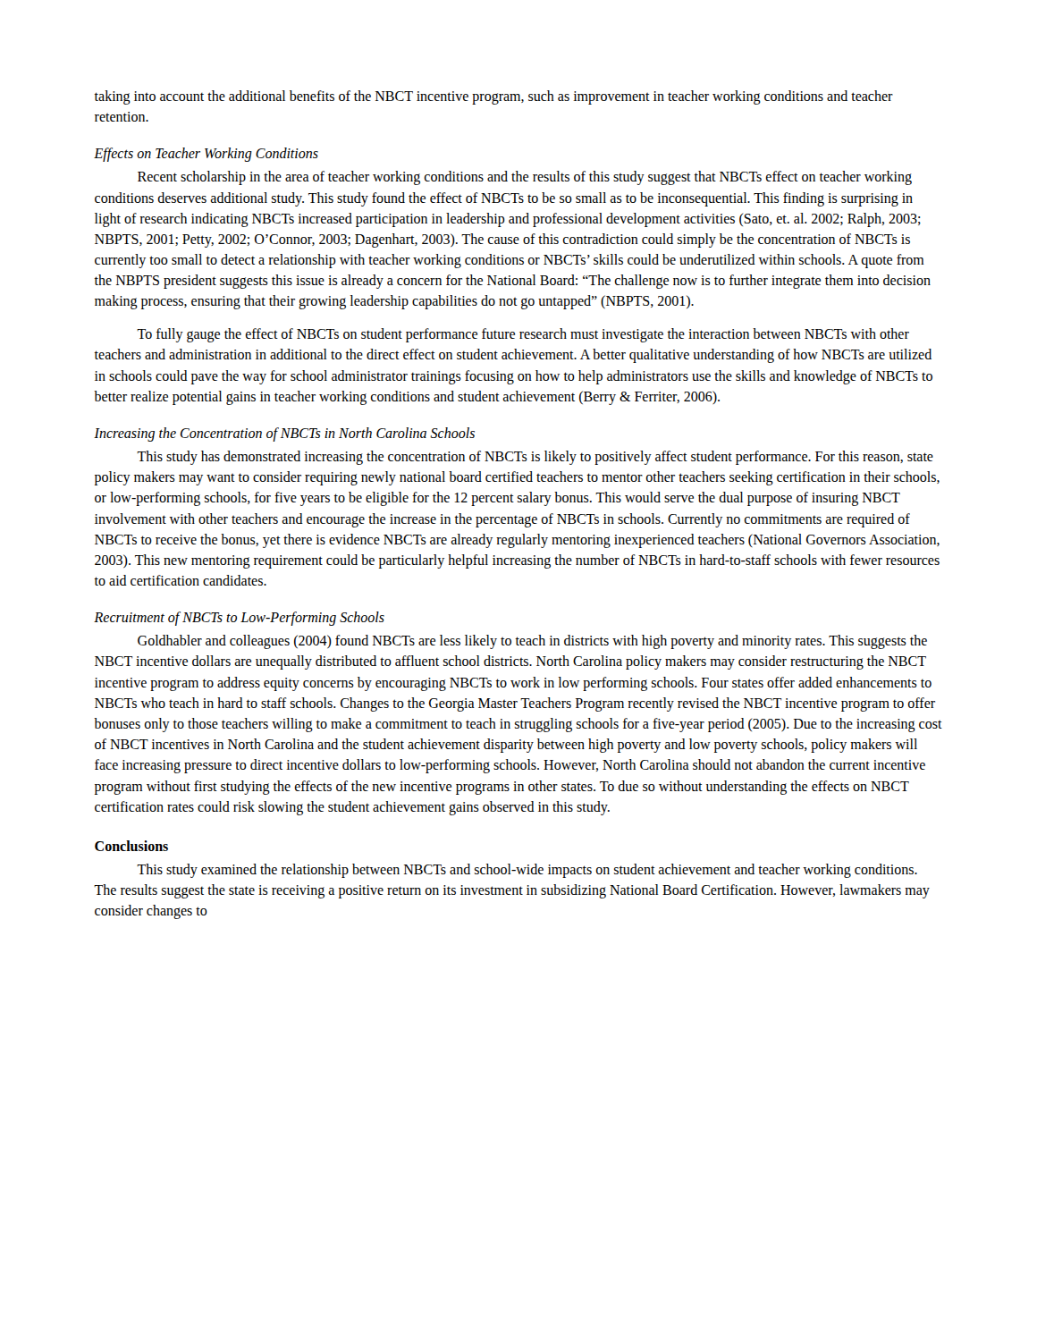taking into account the additional benefits of the NBCT incentive program, such as improvement in teacher working conditions and teacher retention.
Effects on Teacher Working Conditions
Recent scholarship in the area of teacher working conditions and the results of this study suggest that NBCTs effect on teacher working conditions deserves additional study. This study found the effect of NBCTs to be so small as to be inconsequential. This finding is surprising in light of research indicating NBCTs increased participation in leadership and professional development activities (Sato, et. al. 2002; Ralph, 2003; NBPTS, 2001; Petty, 2002; O’Connor, 2003; Dagenhart, 2003). The cause of this contradiction could simply be the concentration of NBCTs is currently too small to detect a relationship with teacher working conditions or NBCTs’ skills could be underutilized within schools. A quote from the NBPTS president suggests this issue is already a concern for the National Board: “The challenge now is to further integrate them into decision making process, ensuring that their growing leadership capabilities do not go untapped” (NBPTS, 2001).
To fully gauge the effect of NBCTs on student performance future research must investigate the interaction between NBCTs with other teachers and administration in additional to the direct effect on student achievement. A better qualitative understanding of how NBCTs are utilized in schools could pave the way for school administrator trainings focusing on how to help administrators use the skills and knowledge of NBCTs to better realize potential gains in teacher working conditions and student achievement (Berry & Ferriter, 2006).
Increasing the Concentration of NBCTs in North Carolina Schools
This study has demonstrated increasing the concentration of NBCTs is likely to positively affect student performance. For this reason, state policy makers may want to consider requiring newly national board certified teachers to mentor other teachers seeking certification in their schools, or low-performing schools, for five years to be eligible for the 12 percent salary bonus. This would serve the dual purpose of insuring NBCT involvement with other teachers and encourage the increase in the percentage of NBCTs in schools. Currently no commitments are required of NBCTs to receive the bonus, yet there is evidence NBCTs are already regularly mentoring inexperienced teachers (National Governors Association, 2003). This new mentoring requirement could be particularly helpful increasing the number of NBCTs in hard-to-staff schools with fewer resources to aid certification candidates.
Recruitment of NBCTs to Low-Performing Schools
Goldhabler and colleagues (2004) found NBCTs are less likely to teach in districts with high poverty and minority rates. This suggests the NBCT incentive dollars are unequally distributed to affluent school districts. North Carolina policy makers may consider restructuring the NBCT incentive program to address equity concerns by encouraging NBCTs to work in low performing schools. Four states offer added enhancements to NBCTs who teach in hard to staff schools. Changes to the Georgia Master Teachers Program recently revised the NBCT incentive program to offer bonuses only to those teachers willing to make a commitment to teach in struggling schools for a five-year period (2005). Due to the increasing cost of NBCT incentives in North Carolina and the student achievement disparity between high poverty and low poverty schools, policy makers will face increasing pressure to direct incentive dollars to low-performing schools. However, North Carolina should not abandon the current incentive program without first studying the effects of the new incentive programs in other states. To due so without understanding the effects on NBCT certification rates could risk slowing the student achievement gains observed in this study.
Conclusions
This study examined the relationship between NBCTs and school-wide impacts on student achievement and teacher working conditions. The results suggest the state is receiving a positive return on its investment in subsidizing National Board Certification. However, lawmakers may consider changes to